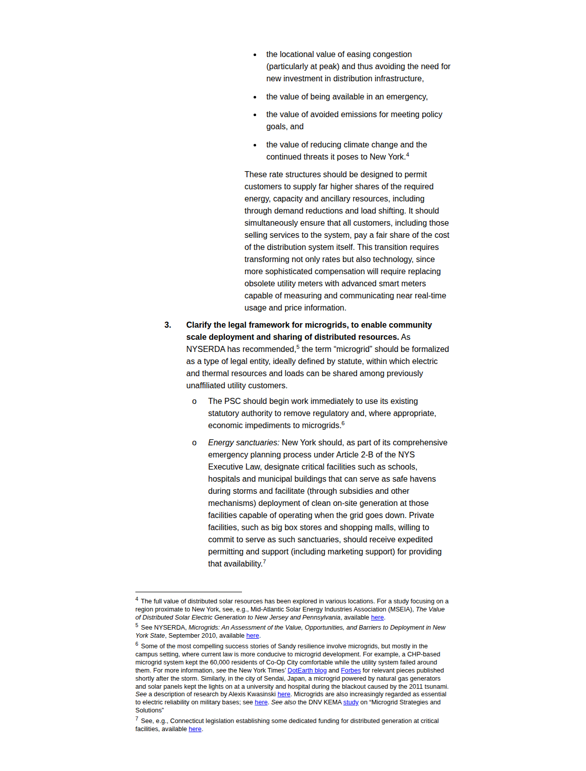the locational value of easing congestion (particularly at peak) and thus avoiding the need for new investment in distribution infrastructure,
the value of being available in an emergency,
the value of avoided emissions for meeting policy goals, and
the value of reducing climate change and the continued threats it poses to New York.4
These rate structures should be designed to permit customers to supply far higher shares of the required energy, capacity and ancillary resources, including through demand reductions and load shifting. It should simultaneously ensure that all customers, including those selling services to the system, pay a fair share of the cost of the distribution system itself. This transition requires transforming not only rates but also technology, since more sophisticated compensation will require replacing obsolete utility meters with advanced smart meters capable of measuring and communicating near real-time usage and price information.
3. Clarify the legal framework for microgrids, to enable community scale deployment and sharing of distributed resources. As NYSERDA has recommended,5 the term “microgrid” should be formalized as a type of legal entity, ideally defined by statute, within which electric and thermal resources and loads can be shared among previously unaffiliated utility customers.
The PSC should begin work immediately to use its existing statutory authority to remove regulatory and, where appropriate, economic impediments to microgrids.6
Energy sanctuaries: New York should, as part of its comprehensive emergency planning process under Article 2-B of the NYS Executive Law, designate critical facilities such as schools, hospitals and municipal buildings that can serve as safe havens during storms and facilitate (through subsidies and other mechanisms) deployment of clean on-site generation at those facilities capable of operating when the grid goes down. Private facilities, such as big box stores and shopping malls, willing to commit to serve as such sanctuaries, should receive expedited permitting and support (including marketing support) for providing that availability.7
4 The full value of distributed solar resources has been explored in various locations. For a study focusing on a region proximate to New York, see, e.g., Mid-Atlantic Solar Energy Industries Association (MSEIA), The Value of Distributed Solar Electric Generation to New Jersey and Pennsylvania, available here.
5 See NYSERDA, Microgrids: An Assessment of the Value, Opportunities, and Barriers to Deployment in New York State, September 2010, available here.
6 Some of the most compelling success stories of Sandy resilience involve microgrids, but mostly in the campus setting, where current law is more conducive to microgrid development. For example, a CHP-based microgrid system kept the 60,000 residents of Co-Op City comfortable while the utility system failed around them. For more information, see the New York Times’ DotEarth blog and Forbes for relevant pieces published shortly after the storm. Similarly, in the city of Sendai, Japan, a microgrid powered by natural gas generators and solar panels kept the lights on at a university and hospital during the blackout caused by the 2011 tsunami. See a description of research by Alexis Kwasinski here. Microgrids are also increasingly regarded as essential to electric reliability on military bases; see here. See also the DNV KEMA study on “Microgrid Strategies and Solutions”
7 See, e.g., Connecticut legislation establishing some dedicated funding for distributed generation at critical facilities, available here.